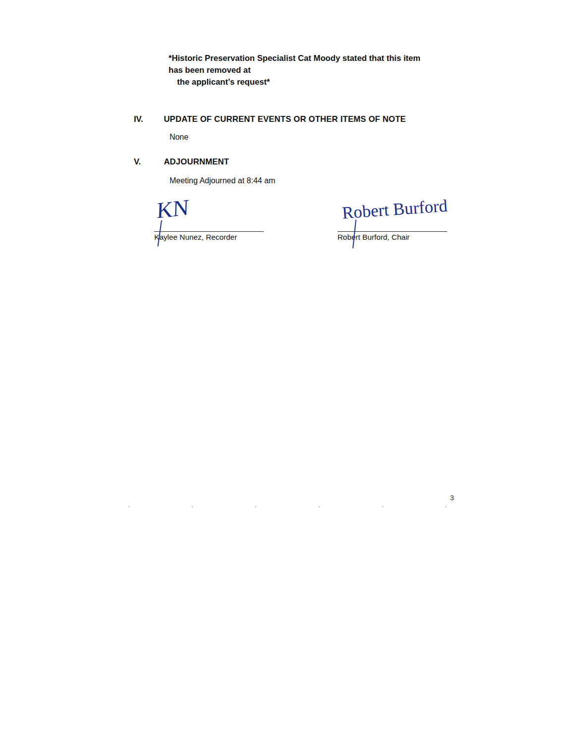*Historic Preservation Specialist Cat Moody stated that this item has been removed at the applicant’s request*
IV.
UPDATE OF CURRENT EVENTS OR OTHER ITEMS OF NOTE
None
V.
ADJOURNMENT
Meeting Adjourned at 8:44 am
K N
Kaylee Nunez, Recorder
Robert Burford
Robert Burford, Chair
......
3